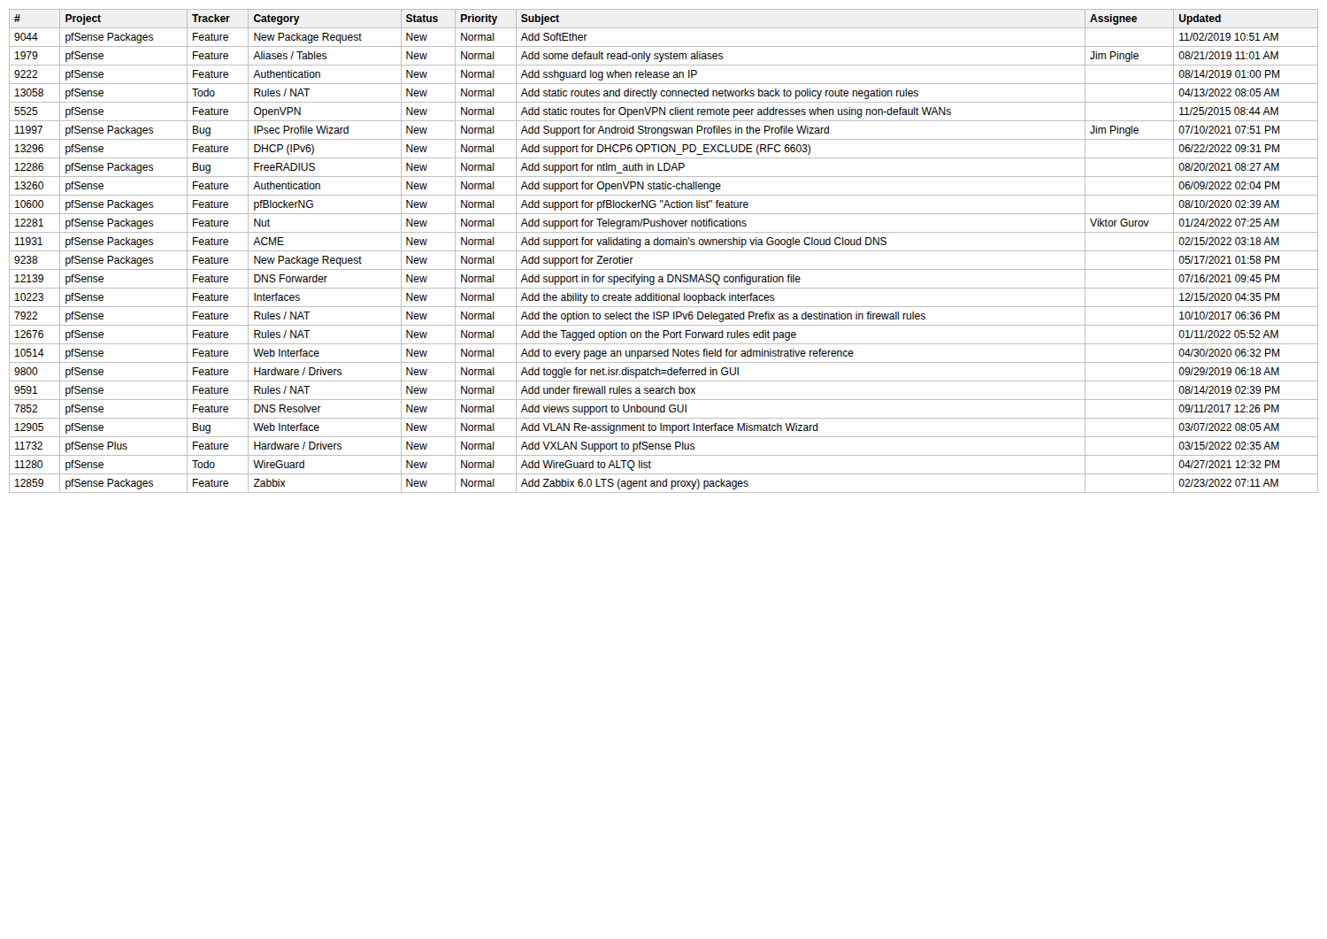| # | Project | Tracker | Category | Status | Priority | Subject | Assignee | Updated |
| --- | --- | --- | --- | --- | --- | --- | --- | --- |
| 9044 | pfSense Packages | Feature | New Package Request | New | Normal | Add SoftEther | | 11/02/2019 10:51 AM |
| 1979 | pfSense | Feature | Aliases / Tables | New | Normal | Add some default read-only system aliases | Jim Pingle | 08/21/2019 11:01 AM |
| 9222 | pfSense | Feature | Authentication | New | Normal | Add sshguard log when release an IP | | 08/14/2019 01:00 PM |
| 13058 | pfSense | Todo | Rules / NAT | New | Normal | Add static routes and directly connected networks back to policy route negation rules | | 04/13/2022 08:05 AM |
| 5525 | pfSense | Feature | OpenVPN | New | Normal | Add static routes for OpenVPN client remote peer addresses when using non-default WANs | | 11/25/2015 08:44 AM |
| 11997 | pfSense Packages | Bug | IPsec Profile Wizard | New | Normal | Add Support for Android Strongswan Profiles in the Profile Wizard | Jim Pingle | 07/10/2021 07:51 PM |
| 13296 | pfSense | Feature | DHCP (IPv6) | New | Normal | Add support for DHCP6 OPTION_PD_EXCLUDE (RFC 6603) | | 06/22/2022 09:31 PM |
| 12286 | pfSense Packages | Bug | FreeRADIUS | New | Normal | Add support for ntlm_auth in LDAP | | 08/20/2021 08:27 AM |
| 13260 | pfSense | Feature | Authentication | New | Normal | Add support for OpenVPN static-challenge | | 06/09/2022 02:04 PM |
| 10600 | pfSense Packages | Feature | pfBlockerNG | New | Normal | Add support for pfBlockerNG "Action list" feature | | 08/10/2020 02:39 AM |
| 12281 | pfSense Packages | Feature | Nut | New | Normal | Add support for Telegram/Pushover notifications | Viktor Gurov | 01/24/2022 07:25 AM |
| 11931 | pfSense Packages | Feature | ACME | New | Normal | Add support for validating a domain's ownership via Google Cloud Cloud DNS | | 02/15/2022 03:18 AM |
| 9238 | pfSense Packages | Feature | New Package Request | New | Normal | Add support for Zerotier | | 05/17/2021 01:58 PM |
| 12139 | pfSense | Feature | DNS Forwarder | New | Normal | Add support in for specifying a DNSMASQ configuration file | | 07/16/2021 09:45 PM |
| 10223 | pfSense | Feature | Interfaces | New | Normal | Add the ability to create additional loopback interfaces | | 12/15/2020 04:35 PM |
| 7922 | pfSense | Feature | Rules / NAT | New | Normal | Add the option to select the ISP IPv6 Delegated Prefix as a destination in firewall rules | | 10/10/2017 06:36 PM |
| 12676 | pfSense | Feature | Rules / NAT | New | Normal | Add the Tagged option on the Port Forward rules edit page | | 01/11/2022 05:52 AM |
| 10514 | pfSense | Feature | Web Interface | New | Normal | Add to every page an unparsed Notes field for administrative reference | | 04/30/2020 06:32 PM |
| 9800 | pfSense | Feature | Hardware / Drivers | New | Normal | Add toggle for net.isr.dispatch=deferred in GUI | | 09/29/2019 06:18 AM |
| 9591 | pfSense | Feature | Rules / NAT | New | Normal | Add under firewall rules a search box | | 08/14/2019 02:39 PM |
| 7852 | pfSense | Feature | DNS Resolver | New | Normal | Add views support to Unbound GUI | | 09/11/2017 12:26 PM |
| 12905 | pfSense | Bug | Web Interface | New | Normal | Add VLAN Re-assignment to Import Interface Mismatch Wizard | | 03/07/2022 08:05 AM |
| 11732 | pfSense Plus | Feature | Hardware / Drivers | New | Normal | Add VXLAN Support to pfSense Plus | | 03/15/2022 02:35 AM |
| 11280 | pfSense | Todo | WireGuard | New | Normal | Add WireGuard to ALTQ list | | 04/27/2021 12:32 PM |
| 12859 | pfSense Packages | Feature | Zabbix | New | Normal | Add Zabbix 6.0 LTS (agent and proxy) packages | | 02/23/2022 07:11 AM |